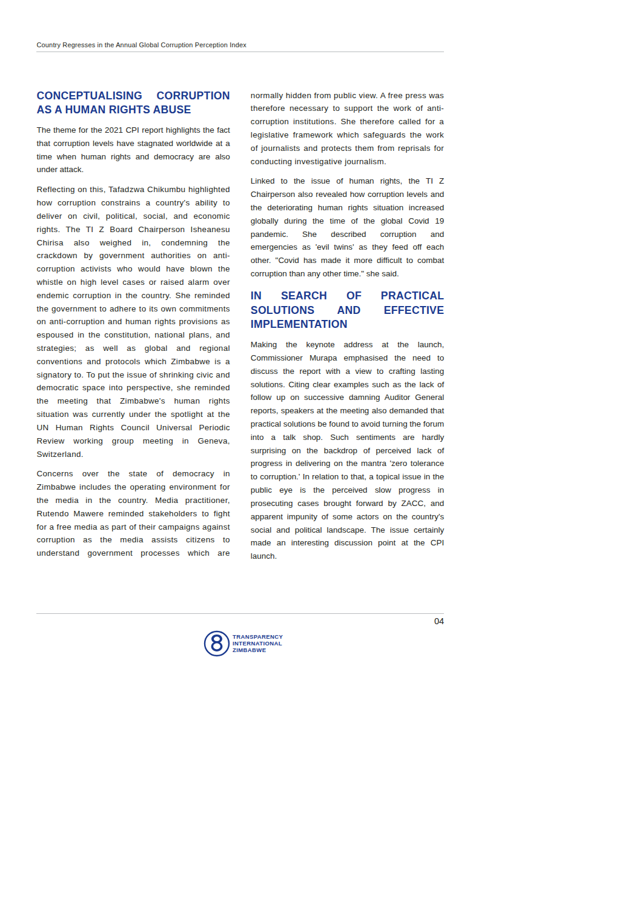Country Regresses in the Annual Global Corruption Perception Index
Conceptualising corruption as a human rights abuse
The theme for the 2021 CPI report highlights the fact that corruption levels have stagnated worldwide at a time when human rights and democracy are also under attack.
Reflecting on this, Tafadzwa Chikumbu highlighted how corruption constrains a country's ability to deliver on civil, political, social, and economic rights. The TI Z Board Chairperson Isheanesu Chirisa also weighed in, condemning the crackdown by government authorities on anti-corruption activists who would have blown the whistle on high level cases or raised alarm over endemic corruption in the country. She reminded the government to adhere to its own commitments on anti-corruption and human rights provisions as espoused in the constitution, national plans, and strategies; as well as global and regional conventions and protocols which Zimbabwe is a signatory to. To put the issue of shrinking civic and democratic space into perspective, she reminded the meeting that Zimbabwe's human rights situation was currently under the spotlight at the UN Human Rights Council Universal Periodic Review working group meeting in Geneva, Switzerland.
Concerns over the state of democracy in Zimbabwe includes the operating environment for the media in the country. Media practitioner, Rutendo Mawere reminded stakeholders to fight for a free media as part of their campaigns against corruption as the media assists citizens to understand government processes which are normally hidden from public view. A free press was therefore necessary to support the work of anti-corruption institutions. She therefore called for a legislative framework which safeguards the work of journalists and protects them from reprisals for conducting investigative journalism.
Linked to the issue of human rights, the TI Z Chairperson also revealed how corruption levels and the deteriorating human rights situation increased globally during the time of the global Covid 19 pandemic. She described corruption and emergencies as 'evil twins' as they feed off each other. "Covid has made it more difficult to combat corruption than any other time." she said.
In search of practical solutions and effective implementation
Making the keynote address at the launch, Commissioner Murapa emphasised the need to discuss the report with a view to crafting lasting solutions. Citing clear examples such as the lack of follow up on successive damning Auditor General reports, speakers at the meeting also demanded that practical solutions be found to avoid turning the forum into a talk shop. Such sentiments are hardly surprising on the backdrop of perceived lack of progress in delivering on the mantra 'zero tolerance to corruption.' In relation to that, a topical issue in the public eye is the perceived slow progress in prosecuting cases brought forward by ZACC, and apparent impunity of some actors on the country's social and political landscape. The issue certainly made an interesting discussion point at the CPI launch.
04
TRANSPARENCY INTERNATIONAL ZIMBABWE